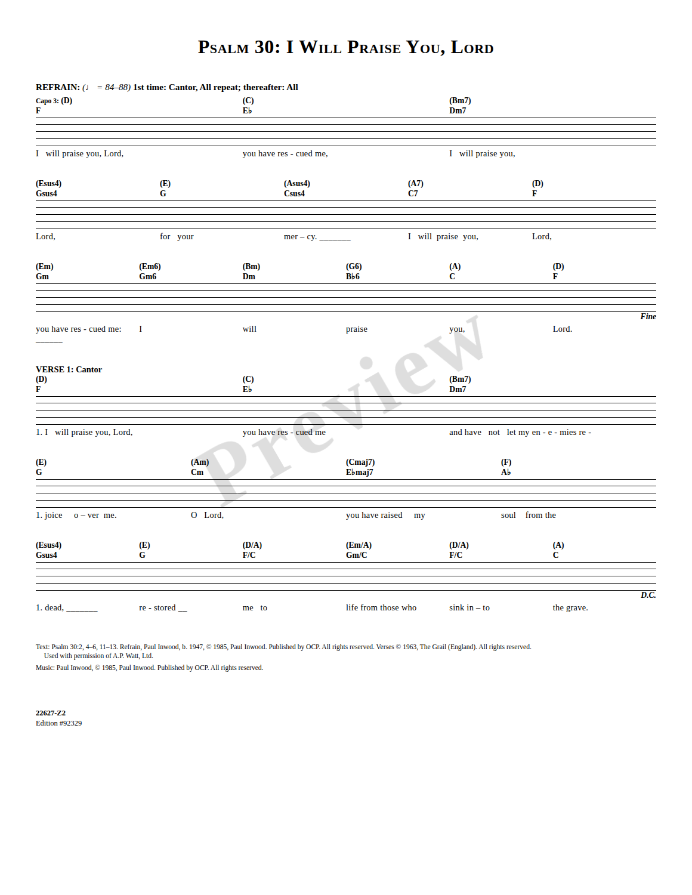Preview
Psalm 30: I Will Praise You, Lord
REFRAIN: (♩ = 84–88) 1st time: Cantor, All repeat; thereafter: All
Capo 3: (D)F
(C)E♭
(Bm7)Dm7
I will praise you, Lord,
you have res - cued me,
I will praise you,
(Esus4)Gsus4
(E)G
(Asus4)Csus4
(A7)C7
(D)F
Lord,
for your
mer – cy. _______
I will praise you,
Lord,
(Em)Gm
(Em6)Gm6
(Bm)Dm
(G6)B♭6
(A)C
(D)F
Fine
you have res - cued me: ______
I
will
praise
you,
Lord.
VERSE 1: Cantor
(D)F
(C)E♭
(Bm7)Dm7
1. I will praise you, Lord,
you have res - cued me
and have not let my en - e - mies re -
(E)G
(Am)Cm
(Cmaj7)E♭maj7
(F)A♭
1. joice o – ver me.
O Lord,
you have raised my
soul from the
(Esus4)Gsus4
(E)G
(D/A)F/C
(Em/A)Gm/C
(D/A)F/C
(A)C
D.C.
1. dead, _______
re - stored __
me to
life from those who
sink in – to
the grave.
Text: Psalm 30:2, 4–6, 11–13. Refrain, Paul Inwood, b. 1947, © 1985, Paul Inwood. Published by OCP. All rights reserved. Verses © 1963, The Grail (England). All rights reserved. Used with permission of A.P. Watt, Ltd.
Music: Paul Inwood, © 1985, Paul Inwood. Published by OCP. All rights reserved.
22627-Z2
Edition #92329